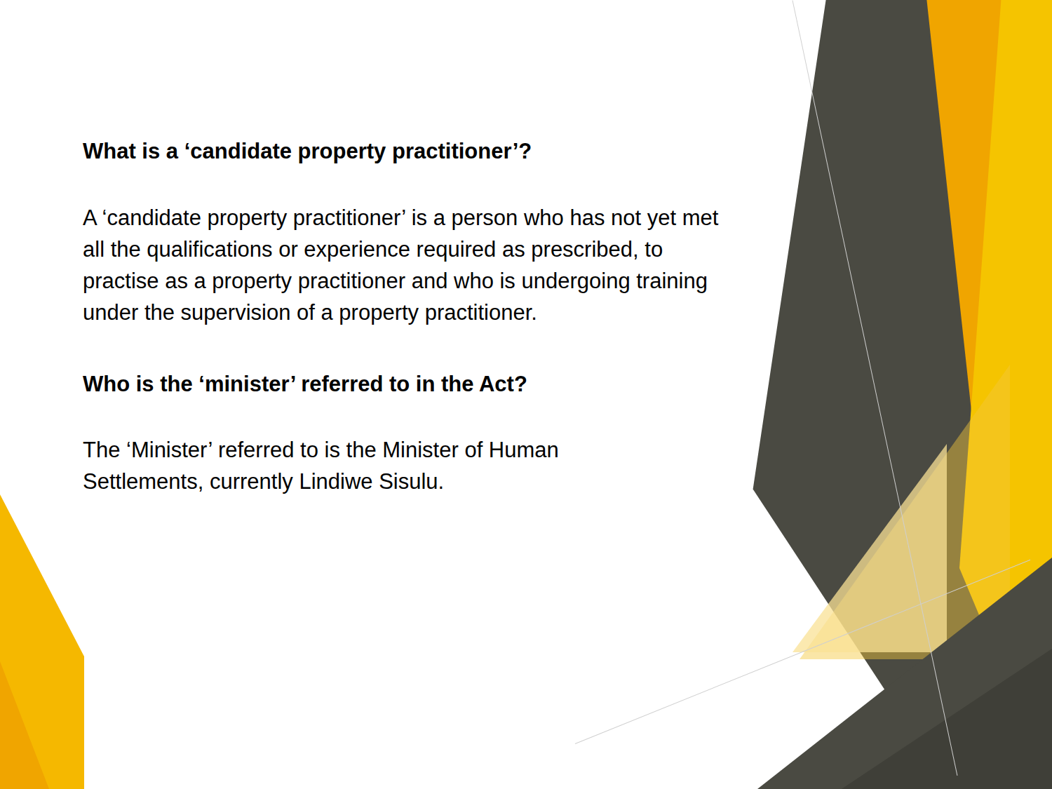What is a ‘candidate property practitioner’?
A ‘candidate property practitioner’ is a person who has not yet met all the qualifications or experience required as prescribed, to practise as a property practitioner and who is undergoing training under the supervision of a property practitioner.
Who is the ‘minister’ referred to in the Act?
The ‘Minister’ referred to is the Minister of Human Settlements, currently Lindiwe Sisulu.